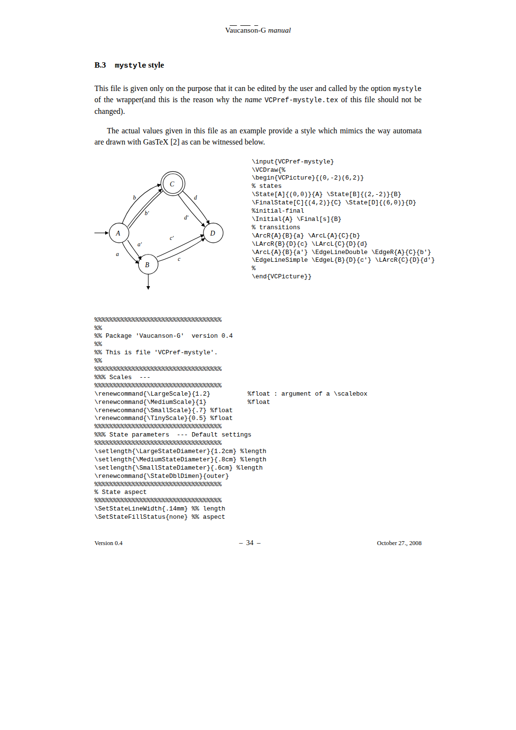Vaucanson-G manual
B.3 mystyle style
This file is given only on the purpose that it can be edited by the user and called by the option mystyle of the wrapper(and this is the reason why the name VCPref-mystyle.tex of this file should not be changed).
The actual values given in this file as an example provide a style which mimics the way automata are drawn with GasTeX [2] as can be witnessed below.
A -> C (b) upper arc A -> C (b') double line lower arc A B C D b b′ a′ a d d′ c′ c
\input{VCPref-mystyle} \VCDraw{% \begin{VCPicture}{(0,-2)(6,2)} % states \State[A]{(0,0)}{A} \State[B]{(2,-2)}{B} \FinalState[C]{(4,2)}{C} \State[D]{(6,0)}{D} %initial-final \Initial{A} \Final[s]{B} % transitions \ArcR{A}{B}{a} \ArcL{A}{C}{b} \LArcR{B}{D}{c} \LArcL{C}{D}{d} \ArcL{A}{B}{a'} \EdgeLineDouble \EdgeR{A}{C}{b'} \EdgeLineSimple \EdgeL{B}{D}{c'} \LArcR{C}{D}{d'} % \end{VCPicture}}
%%%%%%%%%%%%%%%%%%%%%%%%%%%%%%%%%%
%%
%% Package 'Vaucanson-G'  version 0.4
%%
%% This is file 'VCPref-mystyle'.
%%
%%%%%%%%%%%%%%%%%%%%%%%%%%%%%%%%%%
%%% Scales  ---
%%%%%%%%%%%%%%%%%%%%%%%%%%%%%%%%%%
\renewcommand{\LargeScale}{1.2}          %float : argument of a \scalebox
\renewcommand{\MediumScale}{1}           %float
\renewcommand{\SmallScale}{.7} %float
\renewcommand{\TinyScale}{0.5} %float
%%%%%%%%%%%%%%%%%%%%%%%%%%%%%%%%%%
%%% State parameters  --- Default settings
%%%%%%%%%%%%%%%%%%%%%%%%%%%%%%%%%%
\setlength{\LargeStateDiameter}{1.2cm} %length
\setlength{\MediumStateDiameter}{.8cm} %length
\setlength{\SmallStateDiameter}{.6cm} %length
\renewcommand{\StateDblDimen}{outer}
%%%%%%%%%%%%%%%%%%%%%%%%%%%%%%%%%%
% State aspect
%%%%%%%%%%%%%%%%%%%%%%%%%%%%%%%%%%
\SetStateLineWidth{.14mm} %% length
\SetStateFillStatus{none} %% aspect
Version 0.4
– 34 –
October 27., 2008